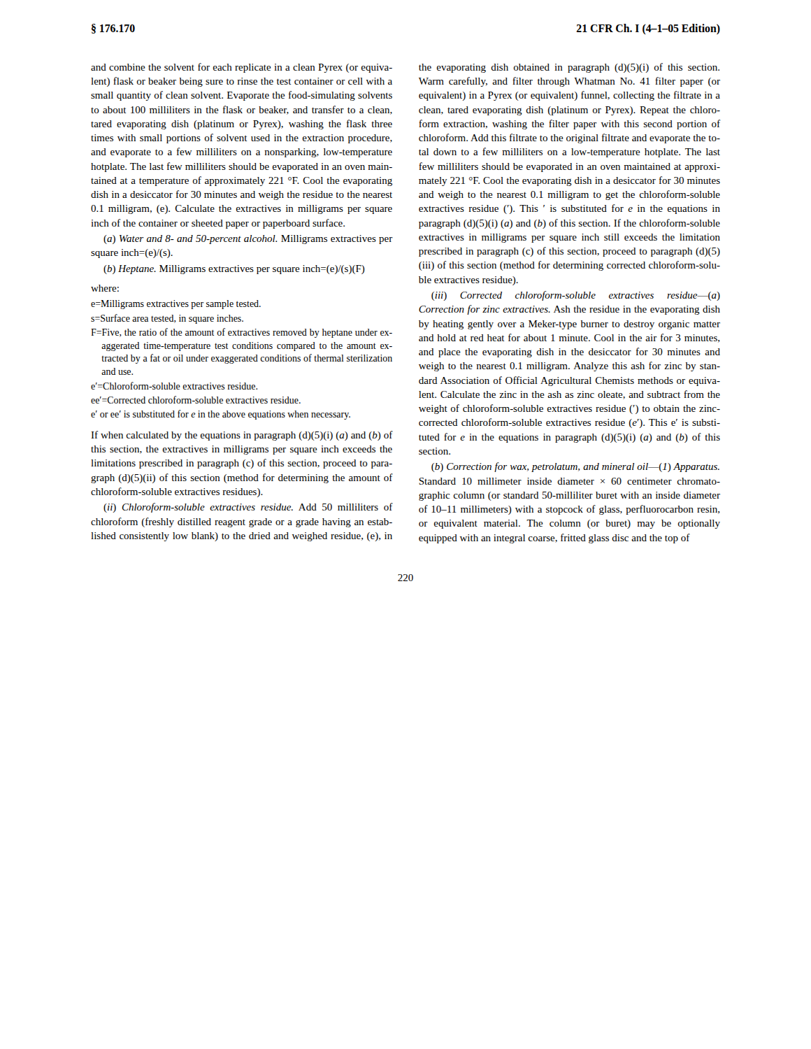§ 176.170 21 CFR Ch. I (4–1–05 Edition)
and combine the solvent for each replicate in a clean Pyrex (or equivalent) flask or beaker being sure to rinse the test container or cell with a small quantity of clean solvent. Evaporate the food-simulating solvents to about 100 milliliters in the flask or beaker, and transfer to a clean, tared evaporating dish (platinum or Pyrex), washing the flask three times with small portions of solvent used in the extraction procedure, and evaporate to a few milliliters on a nonsparking, low-temperature hotplate. The last few milliliters should be evaporated in an oven maintained at a temperature of approximately 221 °F. Cool the evaporating dish in a desiccator for 30 minutes and weigh the residue to the nearest 0.1 milligram, (e). Calculate the extractives in milligrams per square inch of the container or sheeted paper or paperboard surface.
(a) Water and 8- and 50-percent alcohol. Milligrams extractives per square inch=(e)/(s).
(b) Heptane. Milligrams extractives per square inch=(e)/(s)(F)
where:
e=Milligrams extractives per sample tested.
s=Surface area tested, in square inches.
F=Five, the ratio of the amount of extractives removed by heptane under exaggerated time-temperature test conditions compared to the amount extracted by a fat or oil under exaggerated conditions of thermal sterilization and use.
e′=Chloroform-soluble extractives residue.
ee′=Corrected chloroform-soluble extractives residue.
e′ or ee′ is substituted for e in the above equations when necessary.
If when calculated by the equations in paragraph (d)(5)(i) (a) and (b) of this section, the extractives in milligrams per square inch exceeds the limitations prescribed in paragraph (c) of this section, proceed to paragraph (d)(5)(ii) of this section (method for determining the amount of chloroform-soluble extractives residues).
(ii) Chloroform-soluble extractives residue. Add 50 milliliters of chloroform (freshly distilled reagent grade or a grade having an established consistently low blank) to the dried and weighed residue, (e), in the evaporating dish obtained in paragraph (d)(5)(i) of this section. Warm carefully, and filter through Whatman No. 41 filter paper (or equivalent) in a Pyrex (or equivalent) funnel, collecting the filtrate in a clean, tared evaporating dish (platinum or Pyrex). Repeat the chloroform extraction, washing the filter paper with this second portion of chloroform. Add this filtrate to the original filtrate and evaporate the total down to a few milliliters on a low-temperature hotplate. The last few milliliters should be evaporated in an oven maintained at approximately 221 °F. Cool the evaporating dish in a desiccator for 30 minutes and weigh to the nearest 0.1 milligram to get the chloroform-soluble extractives residue (′). This ′ is substituted for e in the equations in paragraph (d)(5)(i) (a) and (b) of this section. If the chloroform-soluble extractives in milligrams per square inch still exceeds the limitation prescribed in paragraph (c) of this section, proceed to paragraph (d)(5)(iii) of this section (method for determining corrected chloroform-soluble extractives residue).
(iii) Corrected chloroform-soluble extractives residue—(a) Correction for zinc extractives. Ash the residue in the evaporating dish by heating gently over a Meker-type burner to destroy organic matter and hold at red heat for about 1 minute. Cool in the air for 3 minutes, and place the evaporating dish in the desiccator for 30 minutes and weigh to the nearest 0.1 milligram. Analyze this ash for zinc by standard Association of Official Agricultural Chemists methods or equivalent. Calculate the zinc in the ash as zinc oleate, and subtract from the weight of chloroform-soluble extractives residue (′) to obtain the zinc-corrected chloroform-soluble extractives residue (e′). This e′ is substituted for e in the equations in paragraph (d)(5)(i) (a) and (b) of this section.
(b) Correction for wax, petrolatum, and mineral oil—(1) Apparatus. Standard 10 millimeter inside diameter × 60 centimeter chromatographic column (or standard 50-milliliter buret with an inside diameter of 10–11 millimeters) with a stopcock of glass, perfluorocarbon resin, or equivalent material. The column (or buret) may be optionally equipped with an integral coarse, fritted glass disc and the top of
220